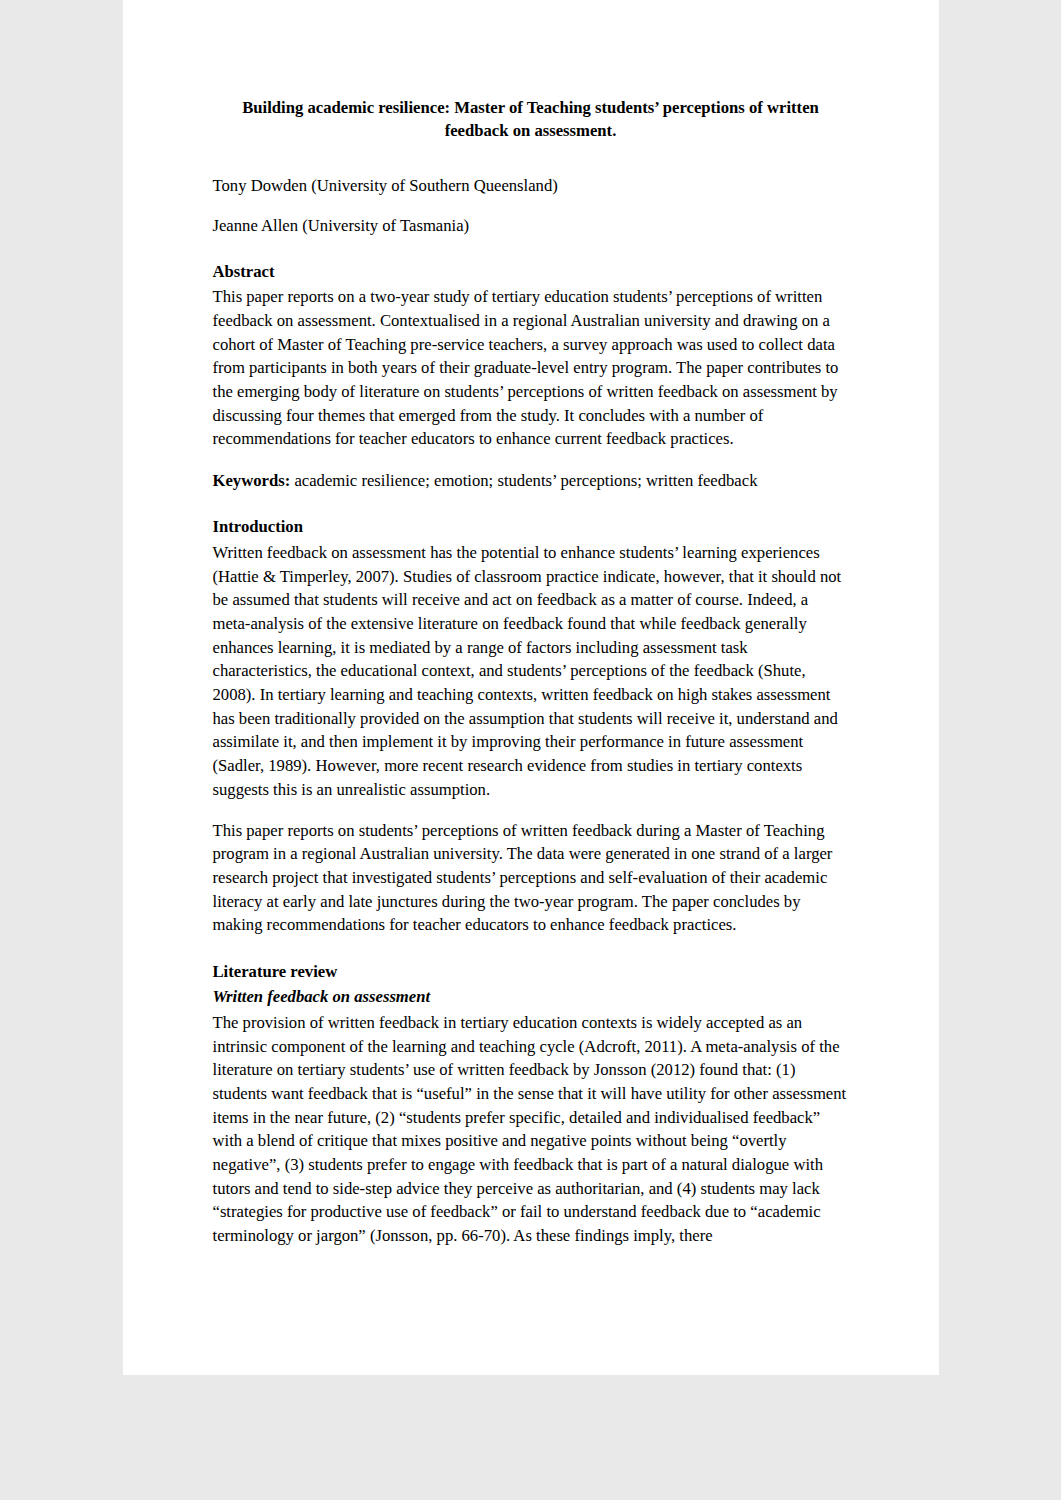Building academic resilience: Master of Teaching students’ perceptions of written feedback on assessment.
Tony Dowden (University of Southern Queensland)
Jeanne Allen (University of Tasmania)
Abstract
This paper reports on a two-year study of tertiary education students’ perceptions of written feedback on assessment. Contextualised in a regional Australian university and drawing on a cohort of Master of Teaching pre-service teachers, a survey approach was used to collect data from participants in both years of their graduate-level entry program. The paper contributes to the emerging body of literature on students’ perceptions of written feedback on assessment by discussing four themes that emerged from the study. It concludes with a number of recommendations for teacher educators to enhance current feedback practices.
Keywords: academic resilience; emotion; students’ perceptions; written feedback
Introduction
Written feedback on assessment has the potential to enhance students’ learning experiences (Hattie & Timperley, 2007). Studies of classroom practice indicate, however, that it should not be assumed that students will receive and act on feedback as a matter of course. Indeed, a meta-analysis of the extensive literature on feedback found that while feedback generally enhances learning, it is mediated by a range of factors including assessment task characteristics, the educational context, and students’ perceptions of the feedback (Shute, 2008). In tertiary learning and teaching contexts, written feedback on high stakes assessment has been traditionally provided on the assumption that students will receive it, understand and assimilate it, and then implement it by improving their performance in future assessment (Sadler, 1989). However, more recent research evidence from studies in tertiary contexts suggests this is an unrealistic assumption.
This paper reports on students’ perceptions of written feedback during a Master of Teaching program in a regional Australian university. The data were generated in one strand of a larger research project that investigated students’ perceptions and self-evaluation of their academic literacy at early and late junctures during the two-year program. The paper concludes by making recommendations for teacher educators to enhance feedback practices.
Literature review
Written feedback on assessment
The provision of written feedback in tertiary education contexts is widely accepted as an intrinsic component of the learning and teaching cycle (Adcroft, 2011). A meta-analysis of the literature on tertiary students’ use of written feedback by Jonsson (2012) found that: (1) students want feedback that is “useful” in the sense that it will have utility for other assessment items in the near future, (2) “students prefer specific, detailed and individualised feedback” with a blend of critique that mixes positive and negative points without being “overtly negative”, (3) students prefer to engage with feedback that is part of a natural dialogue with tutors and tend to side-step advice they perceive as authoritarian, and (4) students may lack “strategies for productive use of feedback” or fail to understand feedback due to “academic terminology or jargon” (Jonsson, pp. 66-70). As these findings imply, there